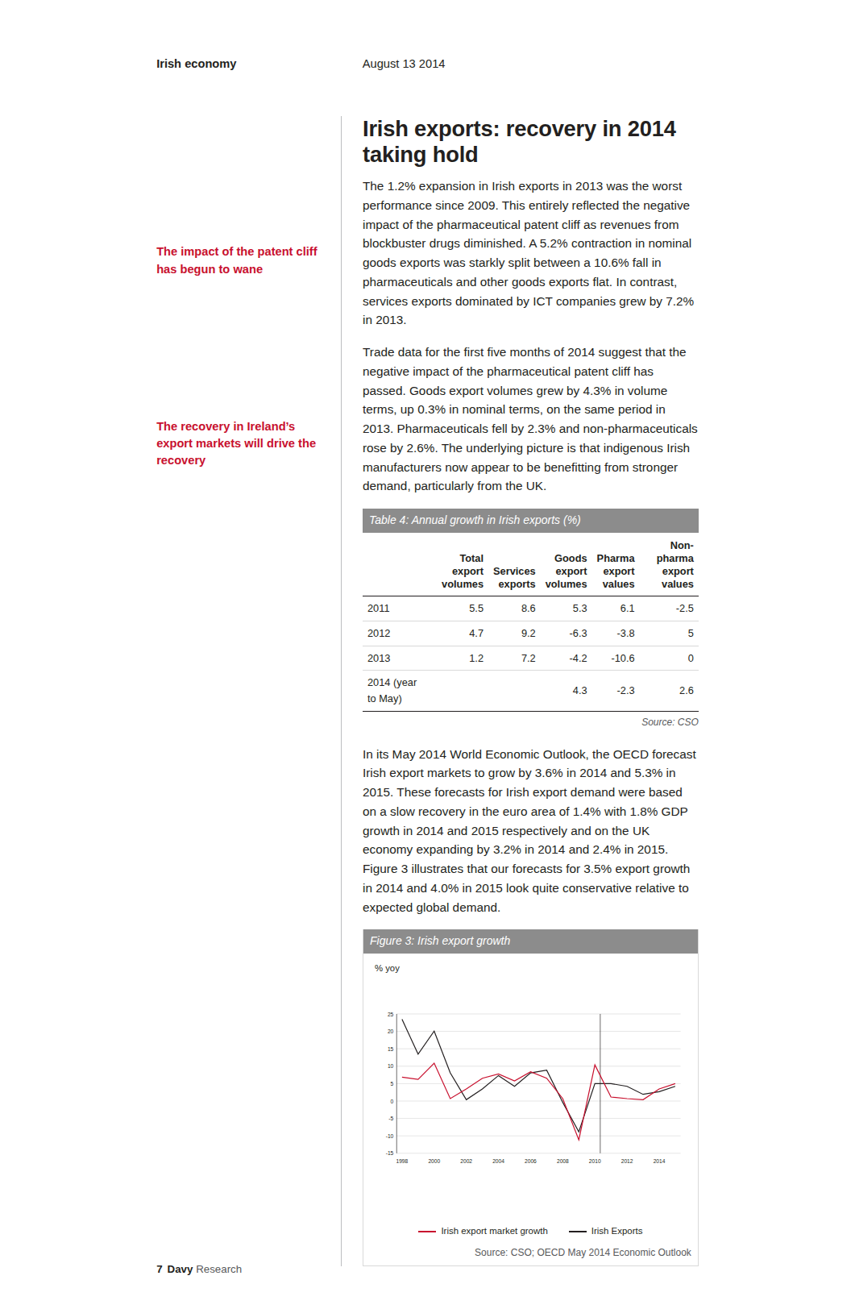Irish economy
August 13 2014
The impact of the patent cliff has begun to wane
The recovery in Ireland’s export markets will drive the recovery
Irish exports: recovery in 2014 taking hold
The 1.2% expansion in Irish exports in 2013 was the worst performance since 2009. This entirely reflected the negative impact of the pharmaceutical patent cliff as revenues from blockbuster drugs diminished. A 5.2% contraction in nominal goods exports was starkly split between a 10.6% fall in pharmaceuticals and other goods exports flat. In contrast, services exports dominated by ICT companies grew by 7.2% in 2013.
Trade data for the first five months of 2014 suggest that the negative impact of the pharmaceutical patent cliff has passed. Goods export volumes grew by 4.3% in volume terms, up 0.3% in nominal terms, on the same period in 2013. Pharmaceuticals fell by 2.3% and non-pharmaceuticals rose by 2.6%. The underlying picture is that indigenous Irish manufacturers now appear to be benefitting from stronger demand, particularly from the UK.
Table 4: Annual growth in Irish exports (%)
| | Total export volumes | Services exports | Goods export volumes | Pharma export values | Non-pharma export values |
| --- | --- | --- | --- | --- | --- |
| 2011 | 5.5 | 8.6 | 5.3 | 6.1 | -2.5 |
| 2012 | 4.7 | 9.2 | -6.3 | -3.8 | 5 |
| 2013 | 1.2 | 7.2 | -4.2 | -10.6 | 0 |
| 2014 (year to May) | | | 4.3 | -2.3 | 2.6 |
Source: CSO
In its May 2014 World Economic Outlook, the OECD forecast Irish export markets to grow by 3.6% in 2014 and 5.3% in 2015. These forecasts for Irish export demand were based on a slow recovery in the euro area of 1.4% with 1.8% GDP growth in 2014 and 2015 respectively and on the UK economy expanding by 3.2% in 2014 and 2.4% in 2015. Figure 3 illustrates that our forecasts for 3.5% export growth in 2014 and 4.0% in 2015 look quite conservative relative to expected global demand.
Figure 3: Irish export growth
% yoy
25 20 15 10 5 0 -5 -10 -15 1998 2000 2002 2004 2006 2008 2010 2012 2014
Irish export market growth Irish Exports
Source: CSO; OECD May 2014 Economic Outlook
7 Davy Research